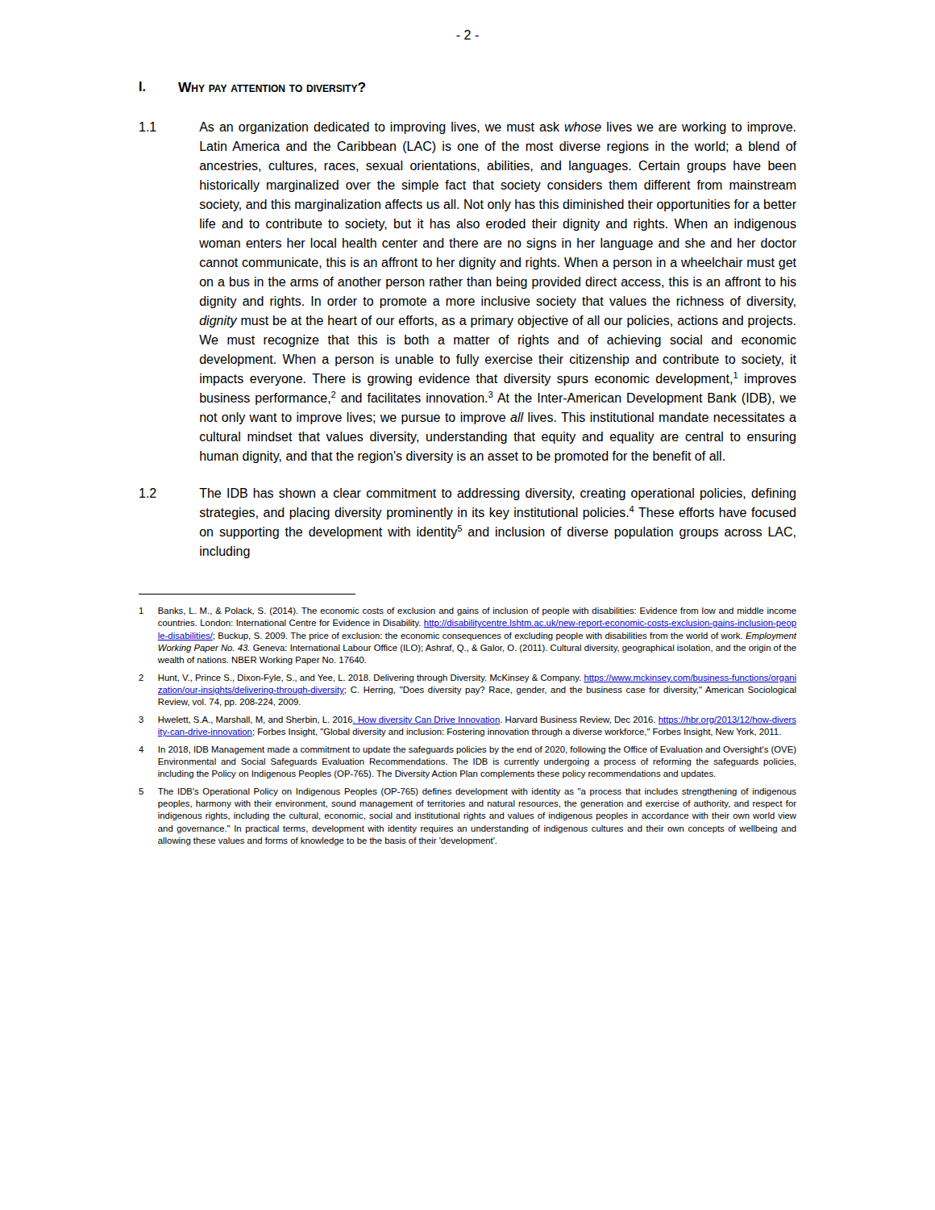- 2 -
I. Why pay attention to diversity?
1.1
As an organization dedicated to improving lives, we must ask whose lives we are working to improve. Latin America and the Caribbean (LAC) is one of the most diverse regions in the world; a blend of ancestries, cultures, races, sexual orientations, abilities, and languages. Certain groups have been historically marginalized over the simple fact that society considers them different from mainstream society, and this marginalization affects us all. Not only has this diminished their opportunities for a better life and to contribute to society, but it has also eroded their dignity and rights. When an indigenous woman enters her local health center and there are no signs in her language and she and her doctor cannot communicate, this is an affront to her dignity and rights. When a person in a wheelchair must get on a bus in the arms of another person rather than being provided direct access, this is an affront to his dignity and rights. In order to promote a more inclusive society that values the richness of diversity, dignity must be at the heart of our efforts, as a primary objective of all our policies, actions and projects. We must recognize that this is both a matter of rights and of achieving social and economic development. When a person is unable to fully exercise their citizenship and contribute to society, it impacts everyone. There is growing evidence that diversity spurs economic development,1 improves business performance,2 and facilitates innovation.3 At the Inter-American Development Bank (IDB), we not only want to improve lives; we pursue to improve all lives. This institutional mandate necessitates a cultural mindset that values diversity, understanding that equity and equality are central to ensuring human dignity, and that the region's diversity is an asset to be promoted for the benefit of all.
1.2
The IDB has shown a clear commitment to addressing diversity, creating operational policies, defining strategies, and placing diversity prominently in its key institutional policies.4 These efforts have focused on supporting the development with identity5 and inclusion of diverse population groups across LAC, including
1
Banks, L. M., & Polack, S. (2014). The economic costs of exclusion and gains of inclusion of people with disabilities: Evidence from low and middle income countries. London: International Centre for Evidence in Disability. http://disabilitycentre.lshtm.ac.uk/new-report-economic-costs-exclusion-gains-inclusion-people-disabilities/; Buckup, S. 2009. The price of exclusion: the economic consequences of excluding people with disabilities from the world of work. Employment Working Paper No. 43. Geneva: International Labour Office (ILO); Ashraf, Q., & Galor, O. (2011). Cultural diversity, geographical isolation, and the origin of the wealth of nations. NBER Working Paper No. 17640.
2
Hunt, V., Prince S., Dixon-Fyle, S., and Yee, L. 2018. Delivering through Diversity. McKinsey & Company. https://www.mckinsey.com/business-functions/organization/our-insights/delivering-through-diversity; C. Herring, "Does diversity pay? Race, gender, and the business case for diversity," American Sociological Review, vol. 74, pp. 208-224, 2009.
3
Hwelett, S.A., Marshall, M, and Sherbin, L. 2016. How diversity Can Drive Innovation. Harvard Business Review, Dec 2016. https://hbr.org/2013/12/how-diversity-can-drive-innovation; Forbes Insight, "Global diversity and inclusion: Fostering innovation through a diverse workforce," Forbes Insight, New York, 2011.
4
In 2018, IDB Management made a commitment to update the safeguards policies by the end of 2020, following the Office of Evaluation and Oversight's (OVE) Environmental and Social Safeguards Evaluation Recommendations. The IDB is currently undergoing a process of reforming the safeguards policies, including the Policy on Indigenous Peoples (OP-765). The Diversity Action Plan complements these policy recommendations and updates.
5
The IDB's Operational Policy on Indigenous Peoples (OP-765) defines development with identity as "a process that includes strengthening of indigenous peoples, harmony with their environment, sound management of territories and natural resources, the generation and exercise of authority, and respect for indigenous rights, including the cultural, economic, social and institutional rights and values of indigenous peoples in accordance with their own world view and governance." In practical terms, development with identity requires an understanding of indigenous cultures and their own concepts of wellbeing and allowing these values and forms of knowledge to be the basis of their 'development'.